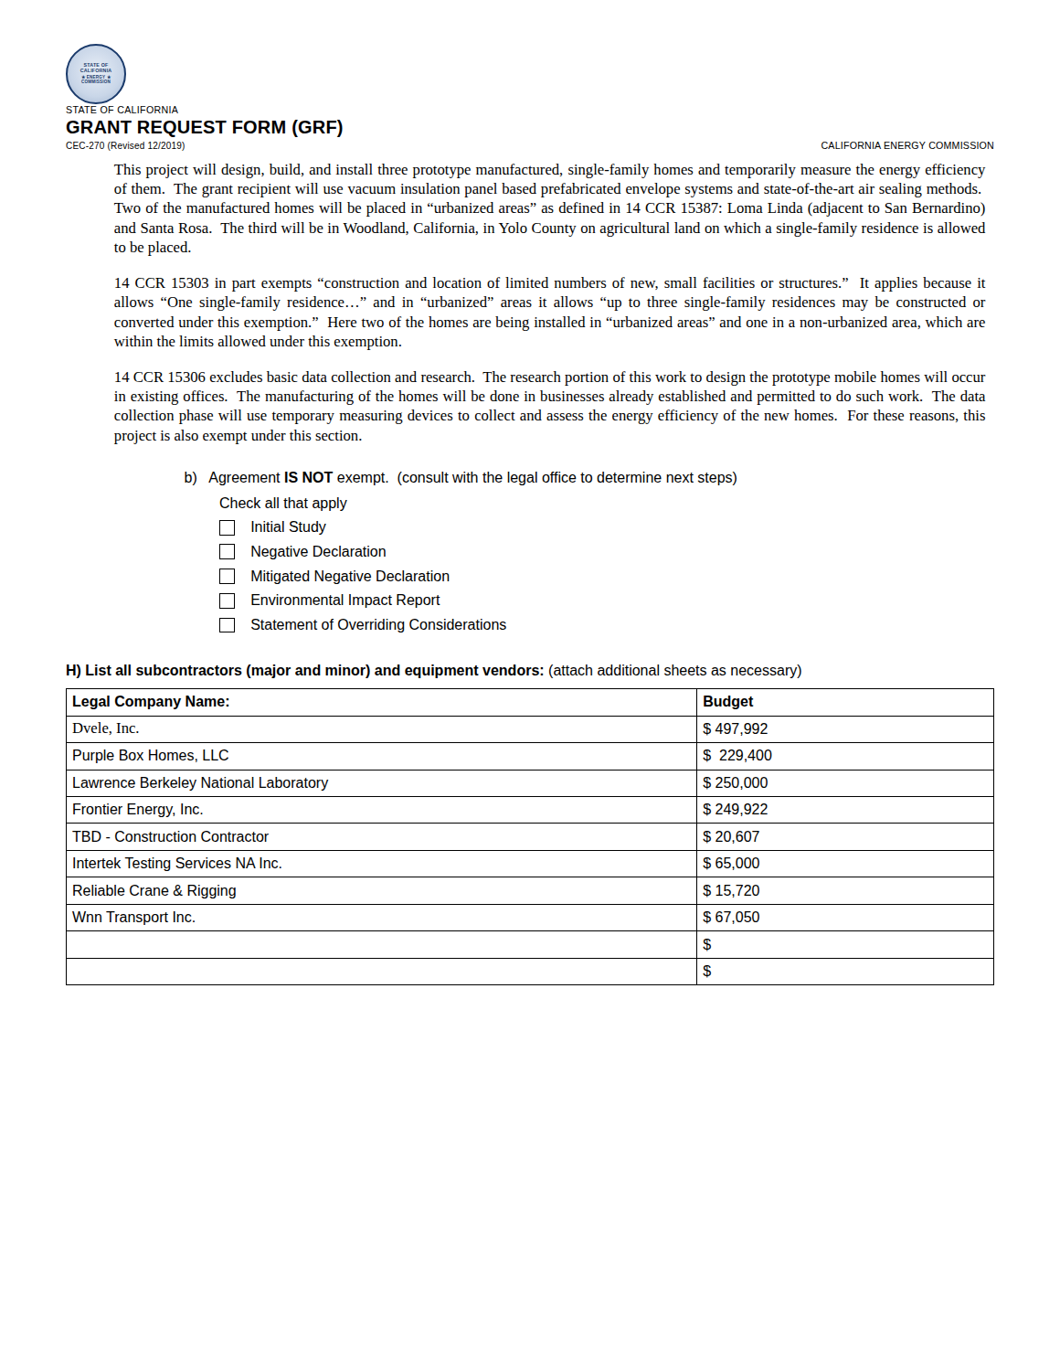STATE OF CALIFORNIA ★ ENERGY ★ COMMISSION
STATE OF CALIFORNIA
GRANT REQUEST FORM (GRF)
CEC-270 (Revised 12/2019) CALIFORNIA ENERGY COMMISSION
This project will design, build, and install three prototype manufactured, single-family homes and temporarily measure the energy efficiency of them. The grant recipient will use vacuum insulation panel based prefabricated envelope systems and state-of-the-art air sealing methods. Two of the manufactured homes will be placed in “urbanized areas” as defined in 14 CCR 15387: Loma Linda (adjacent to San Bernardino) and Santa Rosa. The third will be in Woodland, California, in Yolo County on agricultural land on which a single-family residence is allowed to be placed.
14 CCR 15303 in part exempts “construction and location of limited numbers of new, small facilities or structures.” It applies because it allows “One single-family residence…” and in “urbanized” areas it allows “up to three single-family residences may be constructed or converted under this exemption.” Here two of the homes are being installed in “urbanized areas” and one in a non-urbanized area, which are within the limits allowed under this exemption.
14 CCR 15306 excludes basic data collection and research. The research portion of this work to design the prototype mobile homes will occur in existing offices. The manufacturing of the homes will be done in businesses already established and permitted to do such work. The data collection phase will use temporary measuring devices to collect and assess the energy efficiency of the new homes. For these reasons, this project is also exempt under this section.
b) Agreement IS NOT exempt. (consult with the legal office to determine next steps)
Check all that apply
Initial Study
Negative Declaration
Mitigated Negative Declaration
Environmental Impact Report
Statement of Overriding Considerations
H) List all subcontractors (major and minor) and equipment vendors: (attach additional sheets as necessary)
| Legal Company Name: | Budget |
| --- | --- |
| Dvele, Inc. | $ 497,992 |
| Purple Box Homes, LLC | $ 229,400 |
| Lawrence Berkeley National Laboratory | $ 250,000 |
| Frontier Energy, Inc. | $ 249,922 |
| TBD - Construction Contractor | $ 20,607 |
| Intertek Testing Services NA Inc. | $ 65,000 |
| Reliable Crane & Rigging | $ 15,720 |
| Wnn Transport Inc. | $ 67,050 |
| | $ |
| | $ |